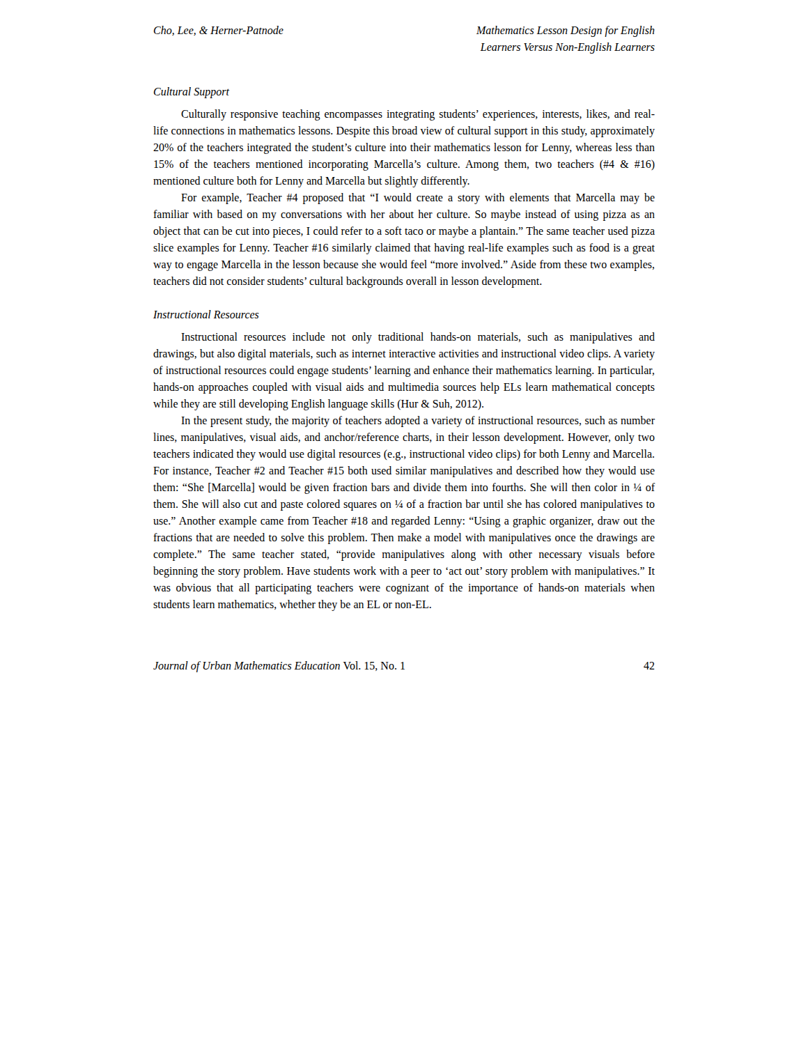Cho, Lee, & Herner-Patnode
Mathematics Lesson Design for English
Learners Versus Non-English Learners
Cultural Support
Culturally responsive teaching encompasses integrating students’ experiences, interests, likes, and real-life connections in mathematics lessons. Despite this broad view of cultural support in this study, approximately 20% of the teachers integrated the student’s culture into their mathematics lesson for Lenny, whereas less than 15% of the teachers mentioned incorporating Marcella’s culture. Among them, two teachers (#4 & #16) mentioned culture both for Lenny and Marcella but slightly differently.
For example, Teacher #4 proposed that “I would create a story with elements that Marcella may be familiar with based on my conversations with her about her culture. So maybe instead of using pizza as an object that can be cut into pieces, I could refer to a soft taco or maybe a plantain.” The same teacher used pizza slice examples for Lenny. Teacher #16 similarly claimed that having real-life examples such as food is a great way to engage Marcella in the lesson because she would feel “more involved.” Aside from these two examples, teachers did not consider students’ cultural backgrounds overall in lesson development.
Instructional Resources
Instructional resources include not only traditional hands-on materials, such as manipulatives and drawings, but also digital materials, such as internet interactive activities and instructional video clips. A variety of instructional resources could engage students’ learning and enhance their mathematics learning. In particular, hands-on approaches coupled with visual aids and multimedia sources help ELs learn mathematical concepts while they are still developing English language skills (Hur & Suh, 2012).
In the present study, the majority of teachers adopted a variety of instructional resources, such as number lines, manipulatives, visual aids, and anchor/reference charts, in their lesson development. However, only two teachers indicated they would use digital resources (e.g., instructional video clips) for both Lenny and Marcella. For instance, Teacher #2 and Teacher #15 both used similar manipulatives and described how they would use them: “She [Marcella] would be given fraction bars and divide them into fourths. She will then color in ¼ of them. She will also cut and paste colored squares on ¼ of a fraction bar until she has colored manipulatives to use.” Another example came from Teacher #18 and regarded Lenny: “Using a graphic organizer, draw out the fractions that are needed to solve this problem. Then make a model with manipulatives once the drawings are complete.” The same teacher stated, “provide manipulatives along with other necessary visuals before beginning the story problem. Have students work with a peer to ‘act out’ story problem with manipulatives.” It was obvious that all participating teachers were cognizant of the importance of hands-on materials when students learn mathematics, whether they be an EL or non-EL.
Journal of Urban Mathematics Education Vol. 15, No. 1
42